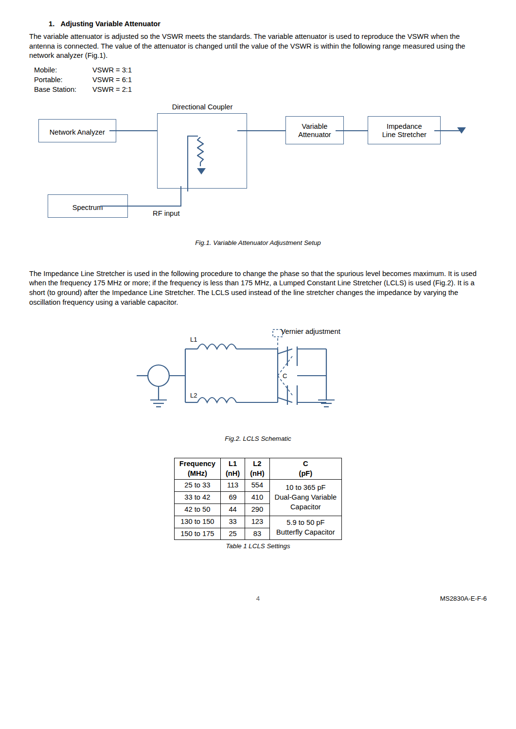1. Adjusting Variable Attenuator
The variable attenuator is adjusted so the VSWR meets the standards. The variable attenuator is used to reproduce the VSWR when the antenna is connected. The value of the attenuator is changed until the value of the VSWR is within the following range measured using the network analyzer (Fig.1).
Mobile: VSWR = 3:1
Portable: VSWR = 6:1
Base Station: VSWR = 2:1
Network Analyzer
Directional Coupler
Variable
Attenuator
Impedance
Line Stretcher
Spectrum
RF input
Fig.1. Variable Attenuator Adjustment Setup
The Impedance Line Stretcher is used in the following procedure to change the phase so that the spurious level becomes maximum. It is used when the frequency 175 MHz or more; if the frequency is less than 175 MHz, a Lumped Constant Line Stretcher (LCLS) is used (Fig.2). It is a short (to ground) after the Impedance Line Stretcher. The LCLS used instead of the line stretcher changes the impedance by varying the oscillation frequency using a variable capacitor.
Vernier adjustment
L1 L2 C
Fig.2. LCLS Schematic
| Frequency (MHz) | L1 (nH) | L2 (nH) | C (pF) |
| --- | --- | --- | --- |
| 25 to 33 | 113 | 554 | 10 to 365 pF Dual-Gang Variable Capacitor |
| 33 to 42 | 69 | 410 |
| 42 to 50 | 44 | 290 |
| 130 to 150 | 33 | 123 | 5.9 to 50 pF Butterfly Capacitor |
| 150 to 175 | 25 | 83 |
Table 1 LCLS Settings
4
MS2830A-E-F-6